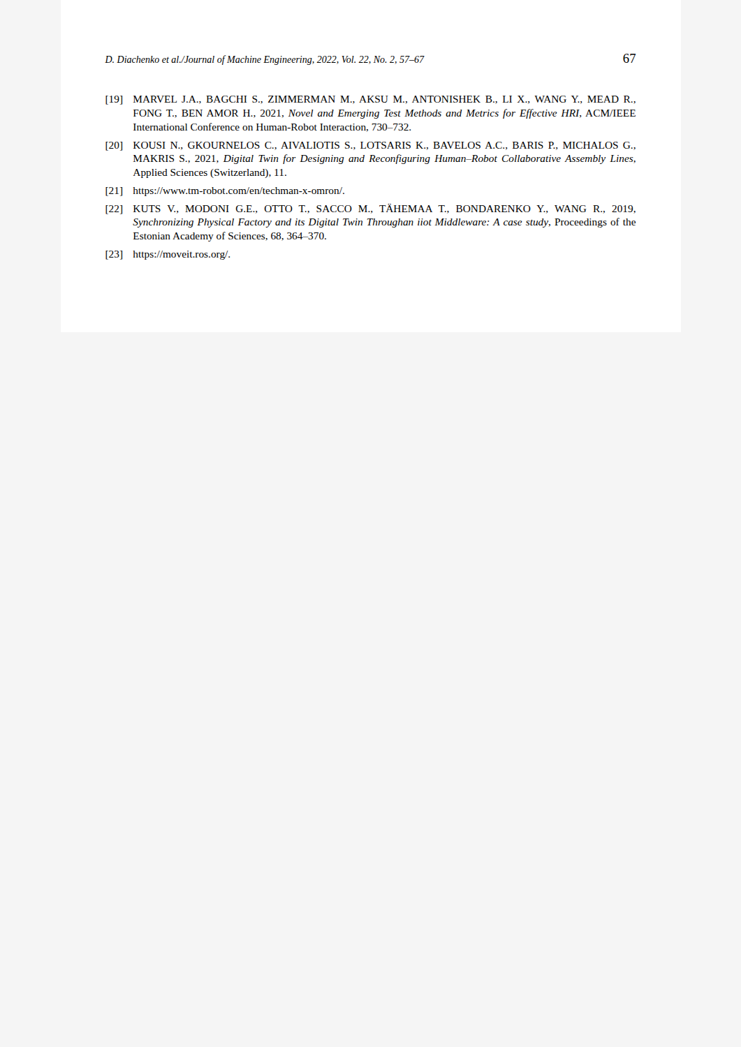D. Diachenko et al./Journal of Machine Engineering, 2022, Vol. 22, No. 2, 57–67 67
[19] Marvel J.A., Bagchi S., Zimmerman M., Aksu M., Antonishek B., Li X., Wang Y., Mead R., Fong T., Ben Amor H., 2021, Novel and Emerging Test Methods and Metrics for Effective HRI, ACM/IEEE International Conference on Human-Robot Interaction, 730–732.
[20] Kousi N., Gkournelos C., Aivaliotis S., Lotsaris K., Bavelos A.C., Baris P., Michalos G., Makris S., 2021, Digital Twin for Designing and Reconfiguring Human–Robot Collaborative Assembly Lines, Applied Sciences (Switzerland), 11.
[21] https://www.tm-robot.com/en/techman-x-omron/.
[22] Kuts V., Modoni G.E., Otto T., Sacco M., Tähemaa T., Bondarenko Y., Wang R., 2019, Synchronizing Physical Factory and its Digital Twin Throughan iiot Middleware: A case study, Proceedings of the Estonian Academy of Sciences, 68, 364–370.
[23] https://moveit.ros.org/.